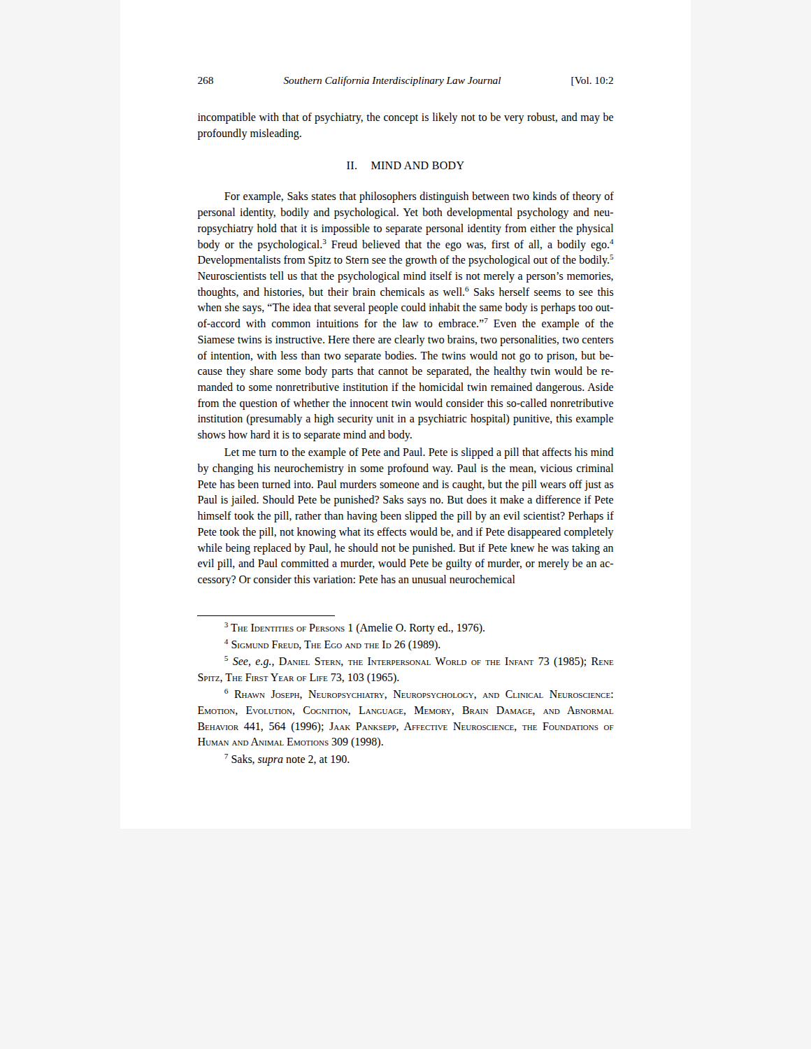268 Southern California Interdisciplinary Law Journal [Vol. 10:2
incompatible with that of psychiatry, the concept is likely not to be very robust, and may be profoundly misleading.
II. MIND AND BODY
For example, Saks states that philosophers distinguish between two kinds of theory of personal identity, bodily and psychological. Yet both developmental psychology and neuropsychiatry hold that it is impossible to separate personal identity from either the physical body or the psychological.3 Freud believed that the ego was, first of all, a bodily ego.4 Developmentalists from Spitz to Stern see the growth of the psychological out of the bodily.5 Neuroscientists tell us that the psychological mind itself is not merely a person’s memories, thoughts, and histories, but their brain chemicals as well.6 Saks herself seems to see this when she says, “The idea that several people could inhabit the same body is perhaps too out-of-accord with common intuitions for the law to embrace.”7 Even the example of the Siamese twins is instructive. Here there are clearly two brains, two personalities, two centers of intention, with less than two separate bodies. The twins would not go to prison, but because they share some body parts that cannot be separated, the healthy twin would be remanded to some nonretributive institution if the homicidal twin remained dangerous. Aside from the question of whether the innocent twin would consider this so-called nonretributive institution (presumably a high security unit in a psychiatric hospital) punitive, this example shows how hard it is to separate mind and body.
Let me turn to the example of Pete and Paul. Pete is slipped a pill that affects his mind by changing his neurochemistry in some profound way. Paul is the mean, vicious criminal Pete has been turned into. Paul murders someone and is caught, but the pill wears off just as Paul is jailed. Should Pete be punished? Saks says no. But does it make a difference if Pete himself took the pill, rather than having been slipped the pill by an evil scientist? Perhaps if Pete took the pill, not knowing what its effects would be, and if Pete disappeared completely while being replaced by Paul, he should not be punished. But if Pete knew he was taking an evil pill, and Paul committed a murder, would Pete be guilty of murder, or merely be an accessory? Or consider this variation: Pete has an unusual neurochemical
3 The Identities of Persons 1 (Amelie O. Rorty ed., 1976).
4 Sigmund Freud, The Ego and the Id 26 (1989).
5 See, e.g., Daniel Stern, the Interpersonal World of the Infant 73 (1985); Rene Spitz, The First Year of Life 73, 103 (1965).
6 Rhawn Joseph, Neuropsychiatry, Neuropsychology, and Clinical Neuroscience: Emotion, Evolution, Cognition, Language, Memory, Brain Damage, and Abnormal Behavior 441, 564 (1996); Jaak Panksepp, Affective Neuroscience, the Foundations of Human and Animal Emotions 309 (1998).
7 Saks, supra note 2, at 190.